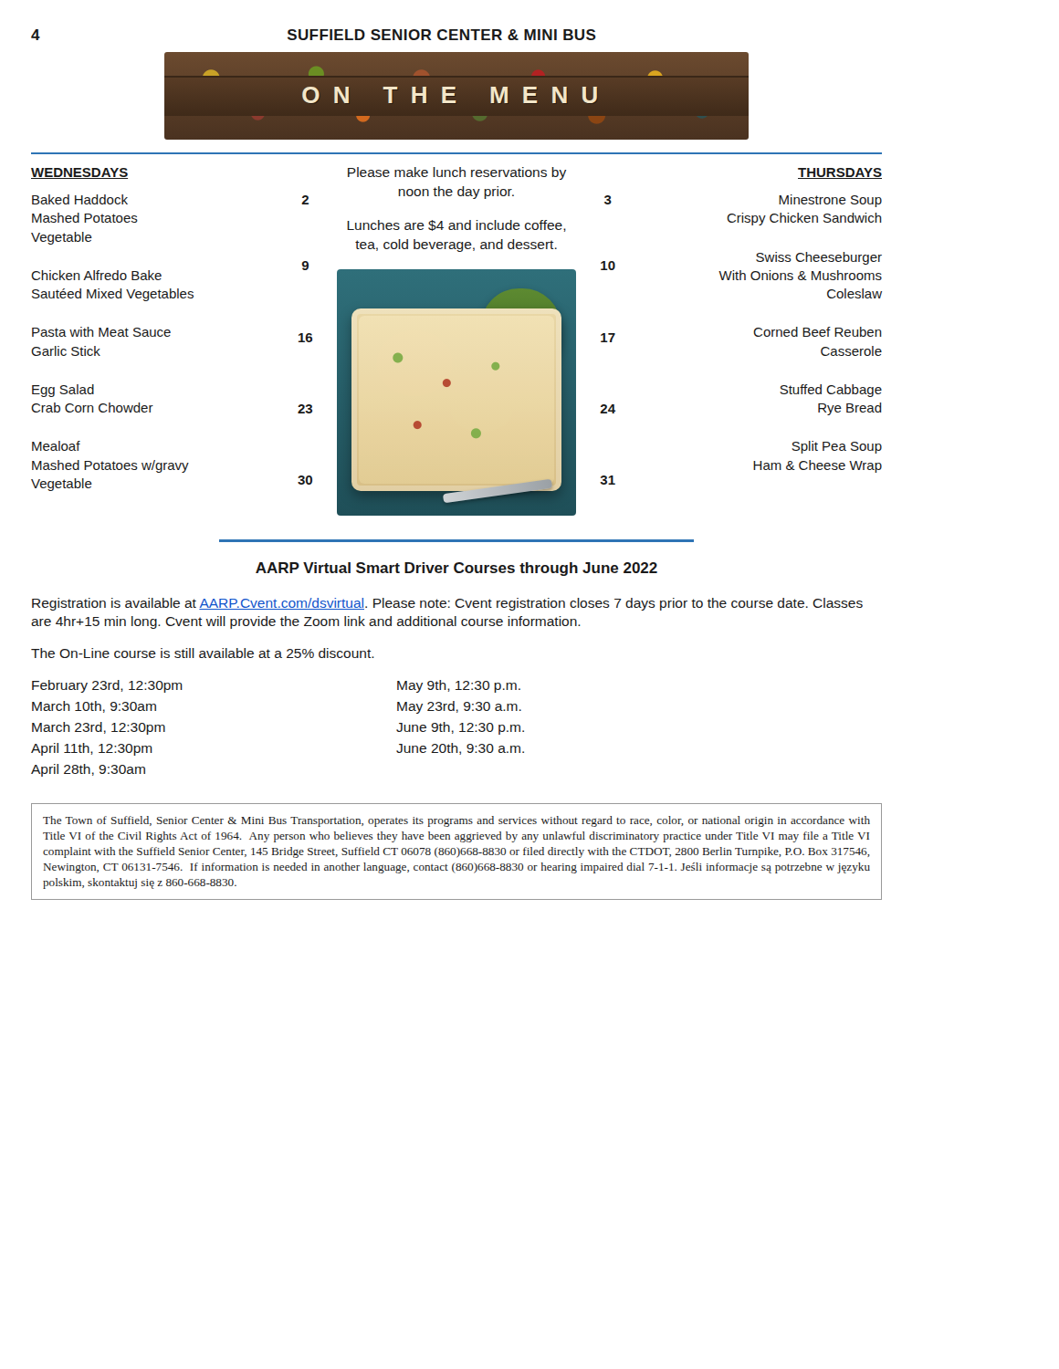4
SUFFIELD SENIOR CENTER & MINI BUS
ON THE MENU
WEDNESDAYS
Baked Haddock
Mashed Potatoes
Vegetable
Chicken Alfredo Bake
Sautéed Mixed Vegetables
Pasta with Meat Sauce
Garlic Stick
Egg Salad
Crab Corn Chowder
Mealoaf
Mashed Potatoes w/gravy
Vegetable
2
9
16
23
30
Please make lunch reservations by noon the day prior.
Lunches are $4 and include coffee, tea, cold beverage, and dessert.
3
10
17
24
31
THURSDAYS
Minestrone Soup
Crispy Chicken Sandwich
Swiss Cheeseburger
With Onions & Mushrooms
Coleslaw
Corned Beef Reuben
Casserole
Stuffed Cabbage
Rye Bread
Split Pea Soup
Ham & Cheese Wrap
AARP Virtual Smart Driver Courses through June 2022
Registration is available at AARP.Cvent.com/dsvirtual. Please note: Cvent registration closes 7 days prior to the course date. Classes are 4hr+15 min long. Cvent will provide the Zoom link and additional course information.
The On-Line course is still available at a 25% discount.
February 23rd, 12:30pm
May 9th, 12:30 p.m.
March 10th, 9:30am
May 23rd, 9:30 a.m.
March 23rd, 12:30pm
June 9th, 12:30 p.m.
April 11th, 12:30pm
June 20th, 9:30 a.m.
April 28th, 9:30am
The Town of Suffield, Senior Center & Mini Bus Transportation, operates its programs and services without regard to race, color, or national origin in accordance with Title VI of the Civil Rights Act of 1964. Any person who believes they have been aggrieved by any unlawful discriminatory practice under Title VI may file a Title VI complaint with the Suffield Senior Center, 145 Bridge Street, Suffield CT 06078 (860)668-8830 or filed directly with the CTDOT, 2800 Berlin Turnpike, P.O. Box 317546, Newington, CT 06131-7546. If information is needed in another language, contact (860)668-8830 or hearing impaired dial 7-1-1. Jeśli informacje są potrzebne w języku polskim, skontaktuj się z 860-668-8830.